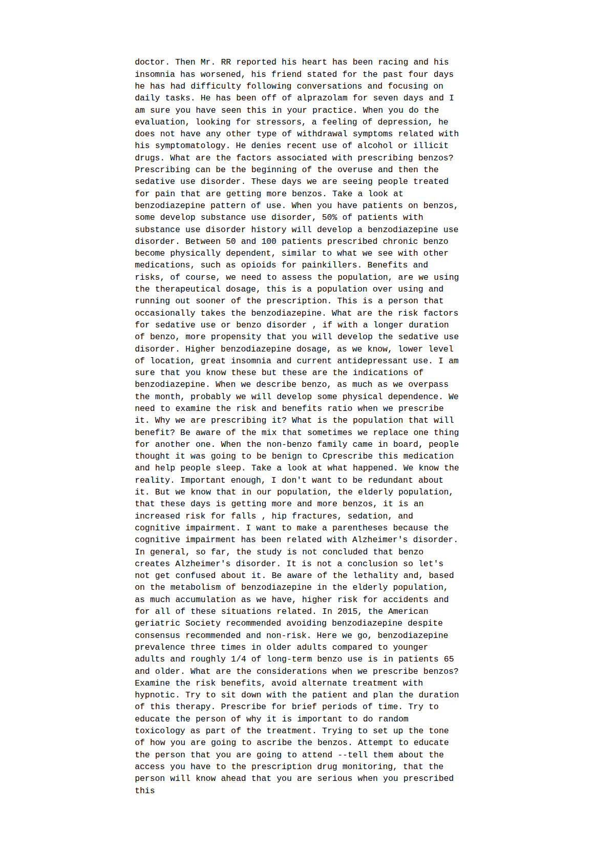doctor. Then Mr. RR reported his heart has been racing and his insomnia has worsened, his friend stated for the past four days he has had difficulty following conversations and focusing on daily tasks. He has been off of alprazolam for seven days and I am sure you have seen this in your practice. When you do the evaluation, looking for stressors, a feeling of depression, he does not have any other type of withdrawal symptoms related with his symptomatology. He denies recent use of alcohol or illicit drugs. What are the factors associated with prescribing benzos? Prescribing can be the beginning of the overuse and then the sedative use disorder. These days we are seeing people treated for pain that are getting more benzos. Take a look at benzodiazepine pattern of use. When you have patients on benzos, some develop substance use disorder, 50% of patients with substance use disorder history will develop a benzodiazepine use disorder. Between 50 and 100 patients prescribed chronic benzo become physically dependent, similar to what we see with other medications, such as opioids for painkillers. Benefits and risks, of course, we need to assess the population, are we using the therapeutical dosage, this is a population over using and running out sooner of the prescription. This is a person that occasionally takes the benzodiazepine. What are the risk factors for sedative use or benzo disorder , if with a longer duration of benzo, more propensity that you will develop the sedative use disorder. Higher benzodiazepine dosage, as we know, lower level of location, great insomnia and current antidepressant use. I am sure that you know these but these are the indications of benzodiazepine. When we describe benzo, as much as we overpass the month, probably we will develop some physical dependence. We need to examine the risk and benefits ratio when we prescribe it. Why we are prescribing it? What is the population that will benefit? Be aware of the mix that sometimes we replace one thing for another one. When the non-benzo family came in board, people thought it was going to be benign to Cprescribe this medication and help people sleep. Take a look at what happened. We know the reality. Important enough, I don't want to be redundant about it. But we know that in our population, the elderly population, that these days is getting more and more benzos, it is an increased risk for falls , hip fractures, sedation, and cognitive impairment. I want to make a parentheses because the cognitive impairment has been related with Alzheimer's disorder. In general, so far, the study is not concluded that benzo creates Alzheimer's disorder. It is not a conclusion so let's not get confused about it. Be aware of the lethality and, based on the metabolism of benzodiazepine in the elderly population, as much accumulation as we have, higher risk for accidents and for all of these situations related. In 2015, the American geriatric Society recommended avoiding benzodiazepine despite consensus recommended and non-risk. Here we go, benzodiazepine prevalence three times in older adults compared to younger adults and roughly 1/4 of long-term benzo use is in patients 65 and older. What are the considerations when we prescribe benzos? Examine the risk benefits, avoid alternate treatment with hypnotic. Try to sit down with the patient and plan the duration of this therapy. Prescribe for brief periods of time. Try to educate the person of why it is important to do random toxicology as part of the treatment. Trying to set up the tone of how you are going to ascribe the benzos. Attempt to educate the person that you are going to attend --tell them about the access you have to the prescription drug monitoring, that the person will know ahead that you are serious when you prescribed this